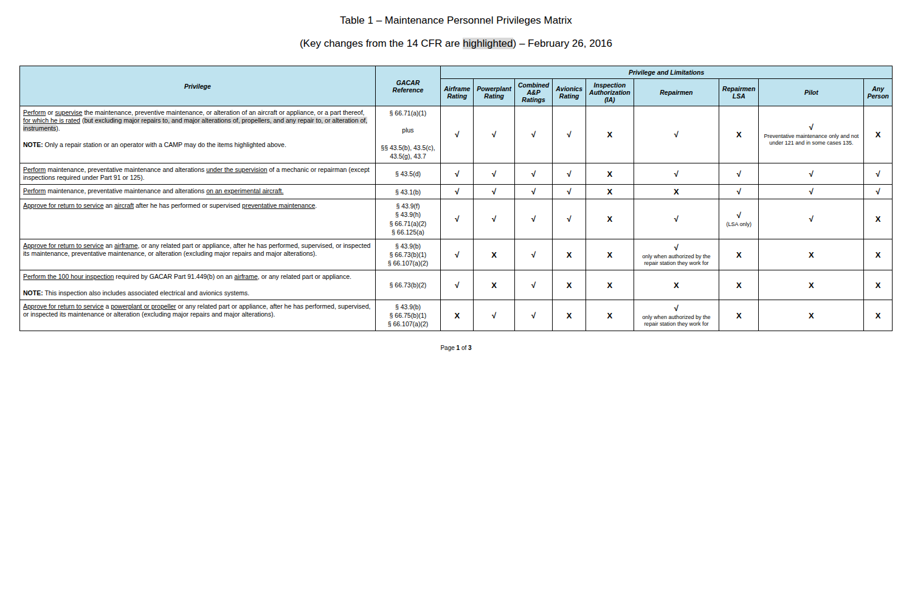Table 1 – Maintenance Personnel Privileges Matrix
(Key changes from the 14 CFR are highlighted) – February 26, 2016
| Privilege | GACAR Reference | Privilege and Limitations |
| --- | --- | --- |
| Airframe Rating | Powerplant Rating | Combined A&P Ratings | Avionics Rating | Inspection Authorization (IA) | Repairmen | Repairmen LSA | Pilot | Any Person |
| Perform or supervise the maintenance, preventive maintenance, or alteration of an aircraft or appliance, or a part thereof, for which he is rated ( but excluding major repairs to, and major alterations of, propellers, and any repair to, or alteration of, instruments ). NOTE: Only a repair station or an operator with a CAMP may do the items highlighted above. | § 66.71(a)(1) plus §§ 43.5(b), 43.5(c), 43.5(g), 43.7 | √ | √ | √ | √ | X | √ | X | √ Preventative maintenance only and not under 121 and in some cases 135. | X |
| Perform maintenance, preventative maintenance and alterations under the supervision of a mechanic or repairman (except inspections required under Part 91 or 125). | § 43.5(d) | √ | √ | √ | √ | X | √ | √ | √ | √ |
| Perform maintenance, preventative maintenance and alterations on an experimental aircraft. | § 43.1(b) | √ | √ | √ | √ | X | X | √ | √ | √ |
| Approve for return to service an aircraft after he has performed or supervised preventative maintenance . | § 43.9(f) § 43.9(h) § 66.71(a)(2) § 66.125(a) | √ | √ | √ | √ | X | √ | √ (LSA only) | √ | X |
| Approve for return to service an airframe , or any related part or appliance, after he has performed, supervised, or inspected its maintenance, preventative maintenance, or alteration (excluding major repairs and major alterations). | § 43.9(b) § 66.73(b)(1) § 66.107(a)(2) | √ | X | √ | X | X | √ only when authorized by the repair station they work for | X | X | X |
| Perform the 100 hour inspection required by GACAR Part 91.449(b) on an airframe , or any related part or appliance. NOTE: This inspection also includes associated electrical and avionics systems. | § 66.73(b)(2) | √ | X | √ | X | X | X | X | X | X |
| Approve for return to service a powerplant or propeller or any related part or appliance, after he has performed, supervised, or inspected its maintenance or alteration (excluding major repairs and major alterations). | § 43.9(b) § 66.75(b)(1) § 66.107(a)(2) | X | √ | √ | X | X | √ only when authorized by the repair station they work for | X | X | X |
Page 1 of 3